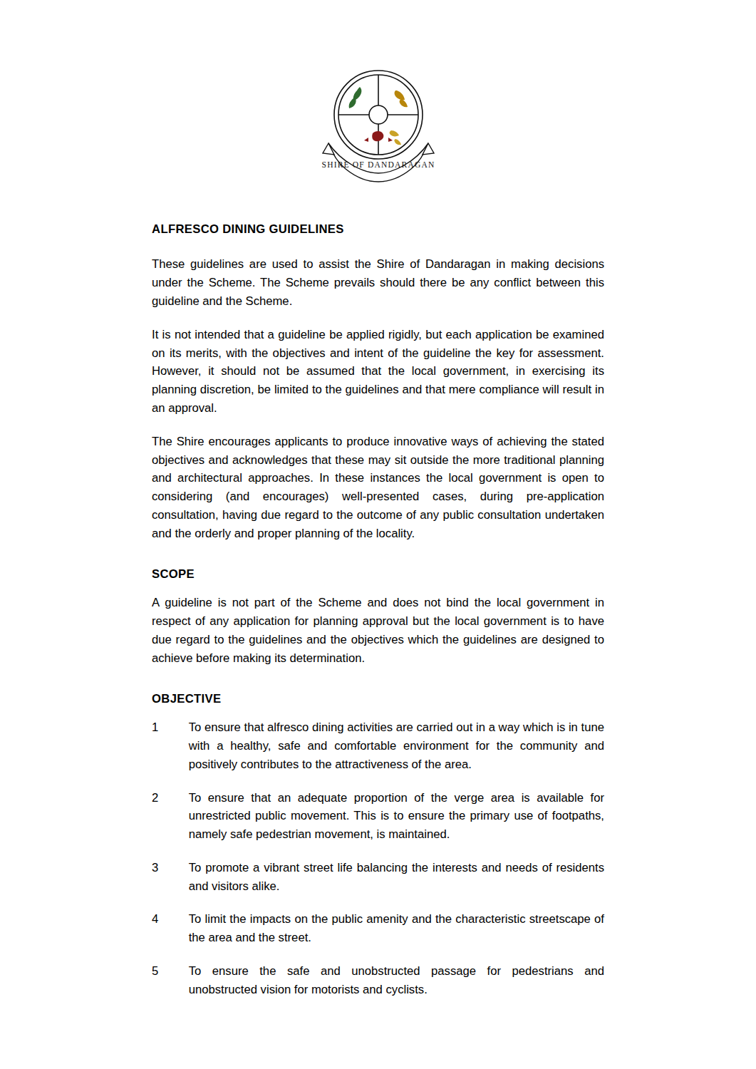SHIRE OF DANDARAGAN
ALFRESCO DINING GUIDELINES
These guidelines are used to assist the Shire of Dandaragan in making decisions under the Scheme. The Scheme prevails should there be any conflict between this guideline and the Scheme.
It is not intended that a guideline be applied rigidly, but each application be examined on its merits, with the objectives and intent of the guideline the key for assessment. However, it should not be assumed that the local government, in exercising its planning discretion, be limited to the guidelines and that mere compliance will result in an approval.
The Shire encourages applicants to produce innovative ways of achieving the stated objectives and acknowledges that these may sit outside the more traditional planning and architectural approaches. In these instances the local government is open to considering (and encourages) well-presented cases, during pre-application consultation, having due regard to the outcome of any public consultation undertaken and the orderly and proper planning of the locality.
SCOPE
A guideline is not part of the Scheme and does not bind the local government in respect of any application for planning approval but the local government is to have due regard to the guidelines and the objectives which the guidelines are designed to achieve before making its determination.
OBJECTIVE
1 To ensure that alfresco dining activities are carried out in a way which is in tune with a healthy, safe and comfortable environment for the community and positively contributes to the attractiveness of the area.
2 To ensure that an adequate proportion of the verge area is available for unrestricted public movement. This is to ensure the primary use of footpaths, namely safe pedestrian movement, is maintained.
3 To promote a vibrant street life balancing the interests and needs of residents and visitors alike.
4 To limit the impacts on the public amenity and the characteristic streetscape of the area and the street.
5 To ensure the safe and unobstructed passage for pedestrians and unobstructed vision for motorists and cyclists.